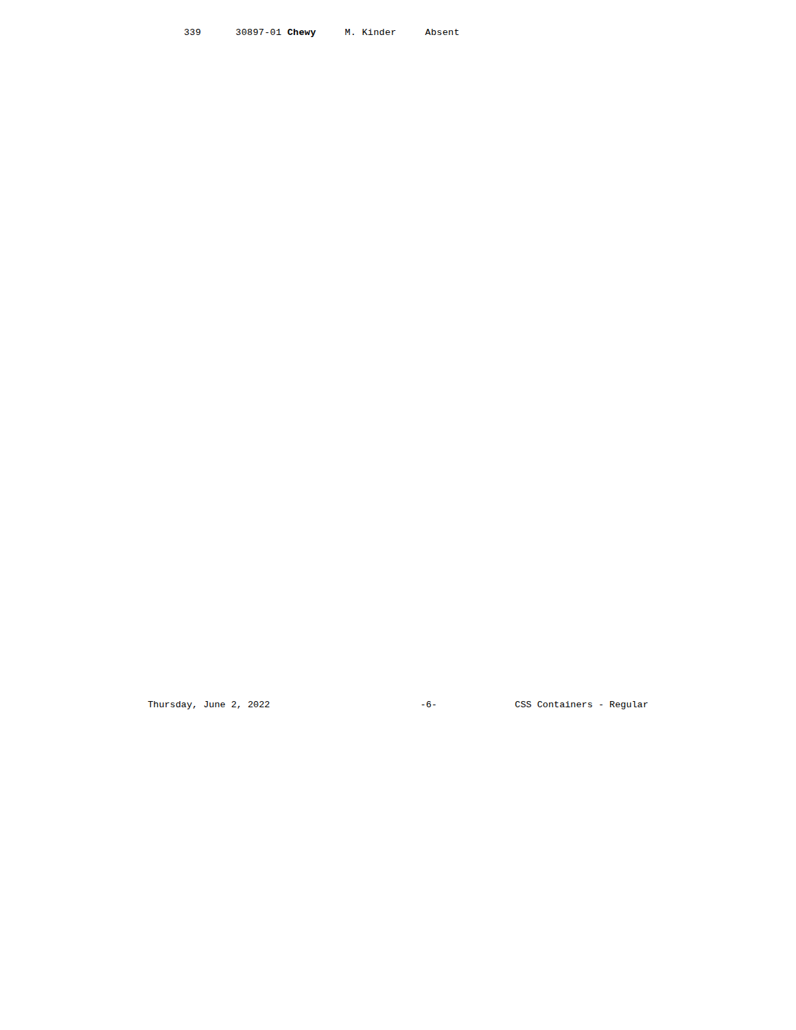339 30897-01 Chewy M. Kinder Absent
Thursday, June 2, 2022
-6-
CSS Containers - Regular